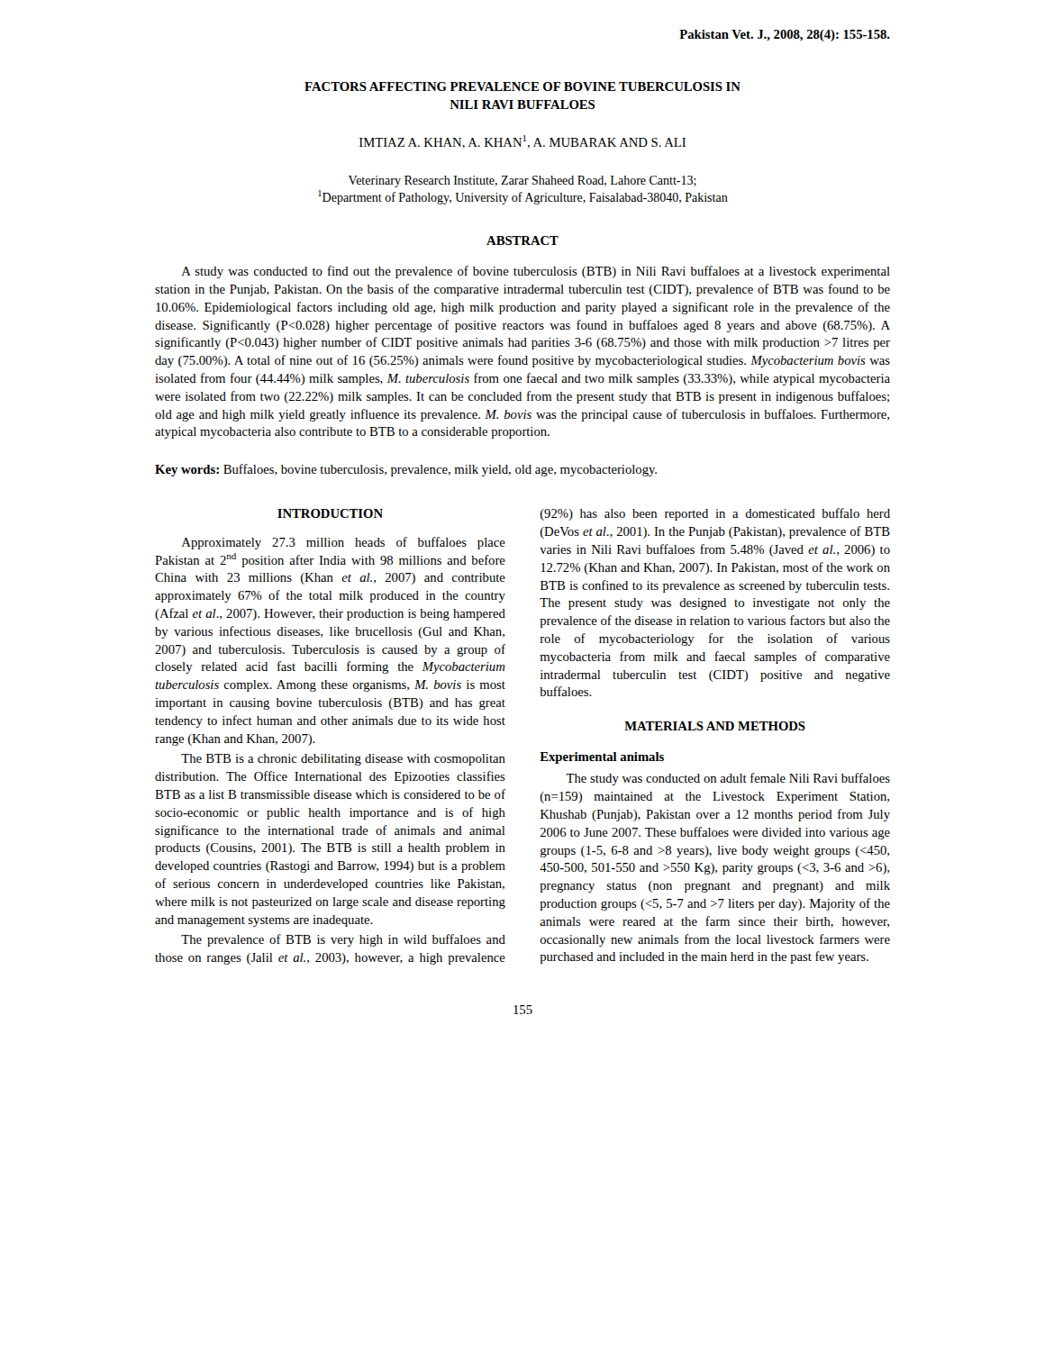Pakistan Vet. J., 2008, 28(4): 155-158.
Factors Affecting Prevalence of Bovine Tuberculosis in
Nili Ravi Buffaloes
IMTIAZ A. KHAN, A. KHAN1, A. MUBARAK AND S. ALI
Veterinary Research Institute, Zarar Shaheed Road, Lahore Cantt-13;
1Department of Pathology, University of Agriculture, Faisalabad-38040, Pakistan
Abstract
A study was conducted to find out the prevalence of bovine tuberculosis (BTB) in Nili Ravi buffaloes at a livestock experimental station in the Punjab, Pakistan. On the basis of the comparative intradermal tuberculin test (CIDT), prevalence of BTB was found to be 10.06%. Epidemiological factors including old age, high milk production and parity played a significant role in the prevalence of the disease. Significantly (P<0.028) higher percentage of positive reactors was found in buffaloes aged 8 years and above (68.75%). A significantly (P<0.043) higher number of CIDT positive animals had parities 3-6 (68.75%) and those with milk production >7 litres per day (75.00%). A total of nine out of 16 (56.25%) animals were found positive by mycobacteriological studies. Mycobacterium bovis was isolated from four (44.44%) milk samples, M. tuberculosis from one faecal and two milk samples (33.33%), while atypical mycobacteria were isolated from two (22.22%) milk samples. It can be concluded from the present study that BTB is present in indigenous buffaloes; old age and high milk yield greatly influence its prevalence. M. bovis was the principal cause of tuberculosis in buffaloes. Furthermore, atypical mycobacteria also contribute to BTB to a considerable proportion.
Key words: Buffaloes, bovine tuberculosis, prevalence, milk yield, old age, mycobacteriology.
Introduction
Approximately 27.3 million heads of buffaloes place Pakistan at 2nd position after India with 98 millions and before China with 23 millions (Khan et al., 2007) and contribute approximately 67% of the total milk produced in the country (Afzal et al., 2007). However, their production is being hampered by various infectious diseases, like brucellosis (Gul and Khan, 2007) and tuberculosis. Tuberculosis is caused by a group of closely related acid fast bacilli forming the Mycobacterium tuberculosis complex. Among these organisms, M. bovis is most important in causing bovine tuberculosis (BTB) and has great tendency to infect human and other animals due to its wide host range (Khan and Khan, 2007).
The BTB is a chronic debilitating disease with cosmopolitan distribution. The Office International des Epizooties classifies BTB as a list B transmissible disease which is considered to be of socio-economic or public health importance and is of high significance to the international trade of animals and animal products (Cousins, 2001). The BTB is still a health problem in developed countries (Rastogi and Barrow, 1994) but is a problem of serious concern in underdeveloped countries like Pakistan, where milk is not pasteurized on large scale and disease reporting and management systems are inadequate.
The prevalence of BTB is very high in wild buffaloes and those on ranges (Jalil et al., 2003), however, a high prevalence (92%) has also been reported in a domesticated buffalo herd (DeVos et al., 2001). In the Punjab (Pakistan), prevalence of BTB varies in Nili Ravi buffaloes from 5.48% (Javed et al., 2006) to 12.72% (Khan and Khan, 2007). In Pakistan, most of the work on BTB is confined to its prevalence as screened by tuberculin tests. The present study was designed to investigate not only the prevalence of the disease in relation to various factors but also the role of mycobacteriology for the isolation of various mycobacteria from milk and faecal samples of comparative intradermal tuberculin test (CIDT) positive and negative buffaloes.
Materials and Methods
Experimental animals
The study was conducted on adult female Nili Ravi buffaloes (n=159) maintained at the Livestock Experiment Station, Khushab (Punjab), Pakistan over a 12 months period from July 2006 to June 2007. These buffaloes were divided into various age groups (1-5, 6-8 and >8 years), live body weight groups (<450, 450-500, 501-550 and >550 Kg), parity groups (<3, 3-6 and >6), pregnancy status (non pregnant and pregnant) and milk production groups (<5, 5-7 and >7 liters per day). Majority of the animals were reared at the farm since their birth, however, occasionally new animals from the local livestock farmers were purchased and included in the main herd in the past few years.
155